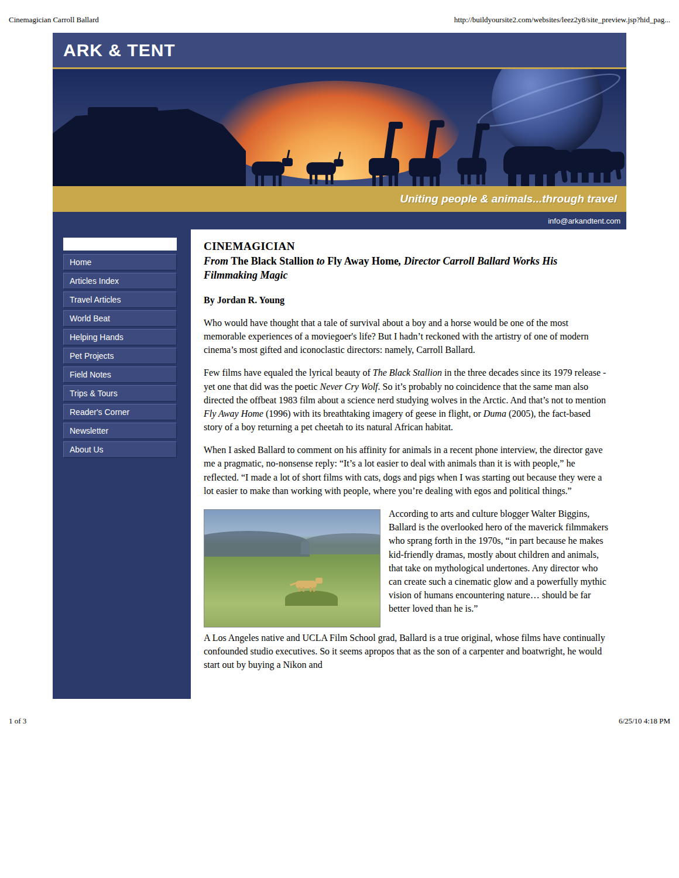Cinemagician Carroll Ballard
http://buildyoursite2.com/websites/leez2y8/site_preview.jsp?hid_pag...
ARK & TENT
Uniting people & animals...through travel
info@arkandtent.com
Home
Articles Index
Travel Articles
World Beat
Helping Hands
Pet Projects
Field Notes
Trips & Tours
Reader's Corner
Newsletter
About Us
CINEMAGICIAN
From The Black Stallion to Fly Away Home, Director Carroll Ballard Works His Filmmaking Magic
By Jordan R. Young
Who would have thought that a tale of survival about a boy and a horse would be one of the most memorable experiences of a moviegoer's life? But I hadn’t reckoned with the artistry of one of modern cinema’s most gifted and iconoclastic directors: namely, Carroll Ballard.
Few films have equaled the lyrical beauty of The Black Stallion in the three decades since its 1979 release - yet one that did was the poetic Never Cry Wolf. So it’s probably no coincidence that the same man also directed the offbeat 1983 film about a science nerd studying wolves in the Arctic. And that’s not to mention Fly Away Home (1996) with its breathtaking imagery of geese in flight, or Duma (2005), the fact-based story of a boy returning a pet cheetah to its natural African habitat.
When I asked Ballard to comment on his affinity for animals in a recent phone interview, the director gave me a pragmatic, no-nonsense reply: “It’s a lot easier to deal with animals than it is with people,” he reflected. “I made a lot of short films with cats, dogs and pigs when I was starting out because they were a lot easier to make than working with people, where you’re dealing with egos and political things.”
According to arts and culture blogger Walter Biggins, Ballard is the overlooked hero of the maverick filmmakers who sprang forth in the 1970s, “in part because he makes kid-friendly dramas, mostly about children and animals, that take on mythological undertones. Any director who can create such a cinematic glow and a powerfully mythic vision of humans encountering nature… should be far better loved than he is.”
A Los Angeles native and UCLA Film School grad, Ballard is a true original, whose films have continually confounded studio executives. So it seems apropos that as the son of a carpenter and boatwright, he would start out by buying a Nikon and
1 of 3
6/25/10 4:18 PM